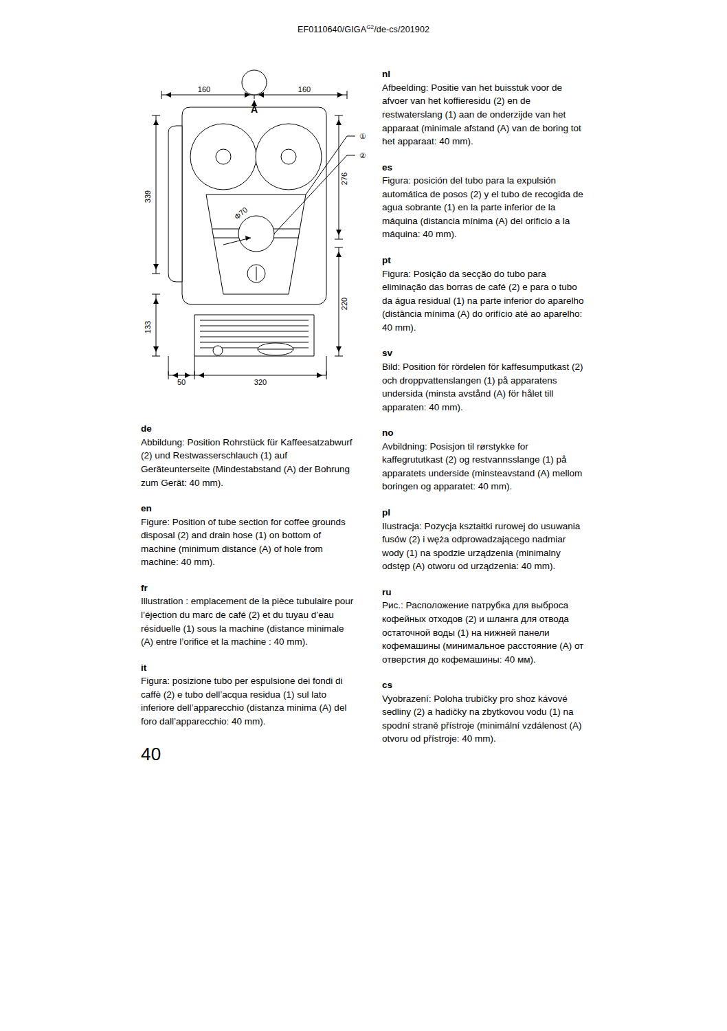EF0110640/GIGAG2/de-cs/201902
Geräteunterseite mit Maßangaben Draufsicht der Geräteunterseite mit Bohrungen, Maßen 160, 160, 339, 276, 220, 133, 50, 320 und Durchmesser 70 mm; Markierungen 1 und 2 sowie Abstand A. 160 160 A ① ② 276 220 339 133 50 320 Φ70
de
Abbildung: Position Rohrstück für Kaffeesatzabwurf (2) und Restwasserschlauch (1) auf Geräteunterseite (Mindestabstand (A) der Bohrung zum Gerät: 40 mm).
en
Figure: Position of tube section for coffee grounds disposal (2) and drain hose (1) on bottom of machine (minimum distance (A) of hole from machine: 40 mm).
fr
Illustration : emplacement de la pièce tubulaire pour l’éjection du marc de café (2) et du tuyau d’eau résiduelle (1) sous la machine (distance minimale (A) entre l’orifice et la machine : 40 mm).
it
Figura: posizione tubo per espulsione dei fondi di caffè (2) e tubo dell’acqua residua (1) sul lato inferiore dell’apparecchio (distanza minima (A) del foro dall’apparecchio: 40 mm).
nl
Afbeelding: Positie van het buisstuk voor de afvoer van het koffieresidu (2) en de restwaterslang (1) aan de onderzijde van het apparaat (minimale afstand (A) van de boring tot het apparaat: 40 mm).
es
Figura: posición del tubo para la expulsión automática de posos (2) y el tubo de recogida de agua sobrante (1) en la parte inferior de la máquina (distancia mínima (A) del orificio a la máquina: 40 mm).
pt
Figura: Posição da secção do tubo para eliminação das borras de café (2) e para o tubo da água residual (1) na parte inferior do aparelho (distância mínima (A) do orifício até ao aparelho: 40 mm).
sv
Bild: Position för rördelen för kaffesumputkast (2) och droppvattenslangen (1) på apparatens undersida (minsta avstånd (A) för hålet till apparaten: 40 mm).
no
Avbildning: Posisjon til rørstykke for kaffegrututkast (2) og restvannsslange (1) på apparatets underside (minsteavstand (A) mellom boringen og apparatet: 40 mm).
pl
Ilustracja: Pozycja kształtki rurowej do usuwania fusów (2) i węża odprowadzającego nadmiar wody (1) na spodzie urządzenia (minimalny odstęp (A) otworu od urządzenia: 40 mm).
ru
Рис.: Расположение патрубка для выброса кофейных отходов (2) и шланга для отвода остаточной воды (1) на нижней панели кофемашины (минимальное расстояние (A) от отверстия до кофемашины: 40 мм).
cs
Vyobrazení: Poloha trubičky pro shoz kávové sedliny (2) a hadičky na zbytkovou vodu (1) na spodní straně přístroje (minimální vzdálenost (A) otvoru od přístroje: 40 mm).
40